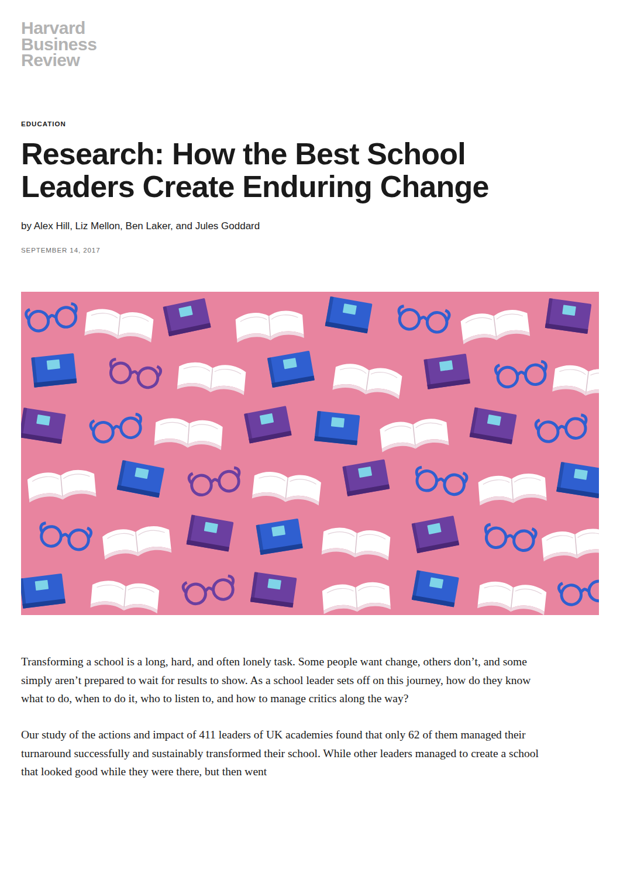Harvard Business Review
Education
Research: How the Best School Leaders Create Enduring Change
by Alex Hill, Liz Mellon, Ben Laker, and Jules Goddard
September 14, 2017
Transforming a school is a long, hard, and often lonely task. Some people want change, others don’t, and some simply aren’t prepared to wait for results to show. As a school leader sets off on this journey, how do they know what to do, when to do it, who to listen to, and how to manage critics along the way?
Our study of the actions and impact of 411 leaders of UK academies found that only 62 of them managed their turnaround successfully and sustainably transformed their school. While other leaders managed to create a school that looked good while they were there, but then went